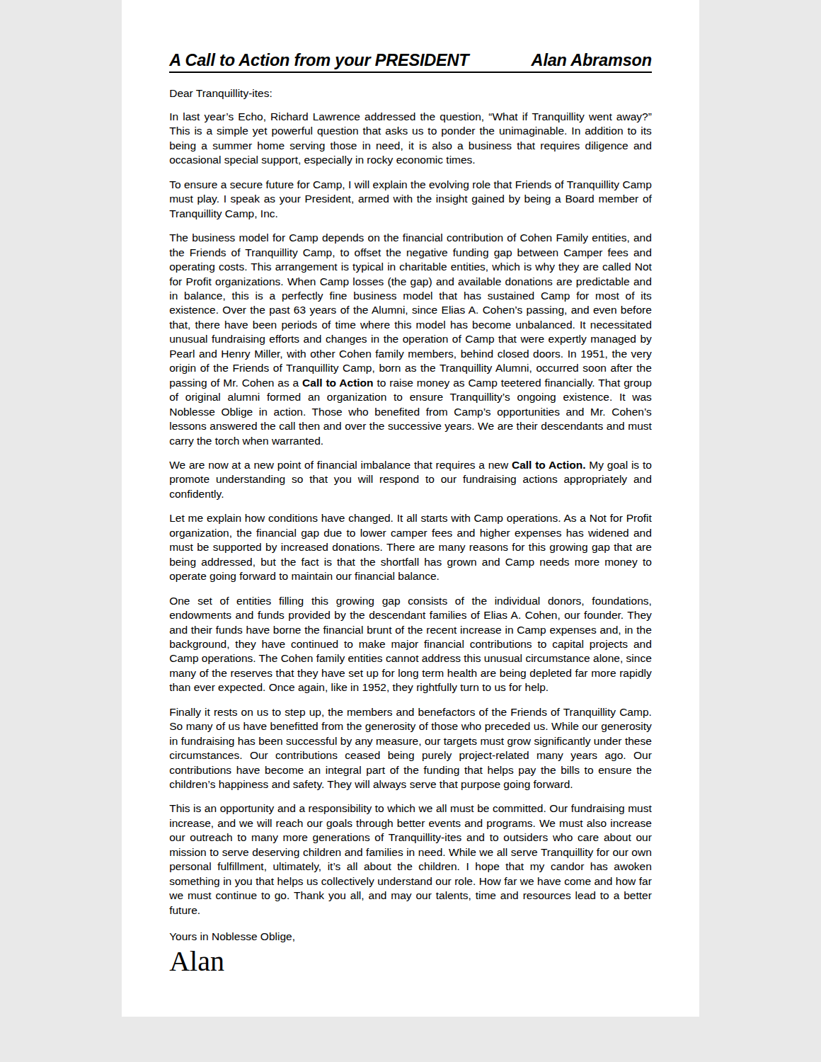A Call to Action from your PRESIDENT
Alan Abramson
Dear Tranquillity-ites:
In last year’s Echo, Richard Lawrence addressed the question, “What if Tranquillity went away?” This is a simple yet powerful question that asks us to ponder the unimaginable. In addition to its being a summer home serving those in need, it is also a business that requires diligence and occasional special support, especially in rocky economic times.
To ensure a secure future for Camp, I will explain the evolving role that Friends of Tranquillity Camp must play. I speak as your President, armed with the insight gained by being a Board member of Tranquillity Camp, Inc.
The business model for Camp depends on the financial contribution of Cohen Family entities, and the Friends of Tranquillity Camp, to offset the negative funding gap between Camper fees and operating costs. This arrangement is typical in charitable entities, which is why they are called Not for Profit organizations. When Camp losses (the gap) and available donations are predictable and in balance, this is a perfectly fine business model that has sustained Camp for most of its existence. Over the past 63 years of the Alumni, since Elias A. Cohen’s passing, and even before that, there have been periods of time where this model has become unbalanced. It necessitated unusual fundraising efforts and changes in the operation of Camp that were expertly managed by Pearl and Henry Miller, with other Cohen family members, behind closed doors. In 1951, the very origin of the Friends of Tranquillity Camp, born as the Tranquillity Alumni, occurred soon after the passing of Mr. Cohen as a Call to Action to raise money as Camp teetered financially. That group of original alumni formed an organization to ensure Tranquillity’s ongoing existence. It was Noblesse Oblige in action. Those who benefited from Camp’s opportunities and Mr. Cohen’s lessons answered the call then and over the successive years. We are their descendants and must carry the torch when warranted.
We are now at a new point of financial imbalance that requires a new Call to Action. My goal is to promote understanding so that you will respond to our fundraising actions appropriately and confidently.
Let me explain how conditions have changed. It all starts with Camp operations. As a Not for Profit organization, the financial gap due to lower camper fees and higher expenses has widened and must be supported by increased donations. There are many reasons for this growing gap that are being addressed, but the fact is that the shortfall has grown and Camp needs more money to operate going forward to maintain our financial balance.
One set of entities filling this growing gap consists of the individual donors, foundations, endowments and funds provided by the descendant families of Elias A. Cohen, our founder. They and their funds have borne the financial brunt of the recent increase in Camp expenses and, in the background, they have continued to make major financial contributions to capital projects and Camp operations. The Cohen family entities cannot address this unusual circumstance alone, since many of the reserves that they have set up for long term health are being depleted far more rapidly than ever expected. Once again, like in 1952, they rightfully turn to us for help.
Finally it rests on us to step up, the members and benefactors of the Friends of Tranquillity Camp. So many of us have benefitted from the generosity of those who preceded us. While our generosity in fundraising has been successful by any measure, our targets must grow significantly under these circumstances. Our contributions ceased being purely project-related many years ago. Our contributions have become an integral part of the funding that helps pay the bills to ensure the children’s happiness and safety. They will always serve that purpose going forward.
This is an opportunity and a responsibility to which we all must be committed. Our fundraising must increase, and we will reach our goals through better events and programs. We must also increase our outreach to many more generations of Tranquillity-ites and to outsiders who care about our mission to serve deserving children and families in need. While we all serve Tranquillity for our own personal fulfillment, ultimately, it’s all about the children. I hope that my candor has awoken something in you that helps us collectively understand our role. How far we have come and how far we must continue to go. Thank you all, and may our talents, time and resources lead to a better future.
Yours in Noblesse Oblige,
Alan